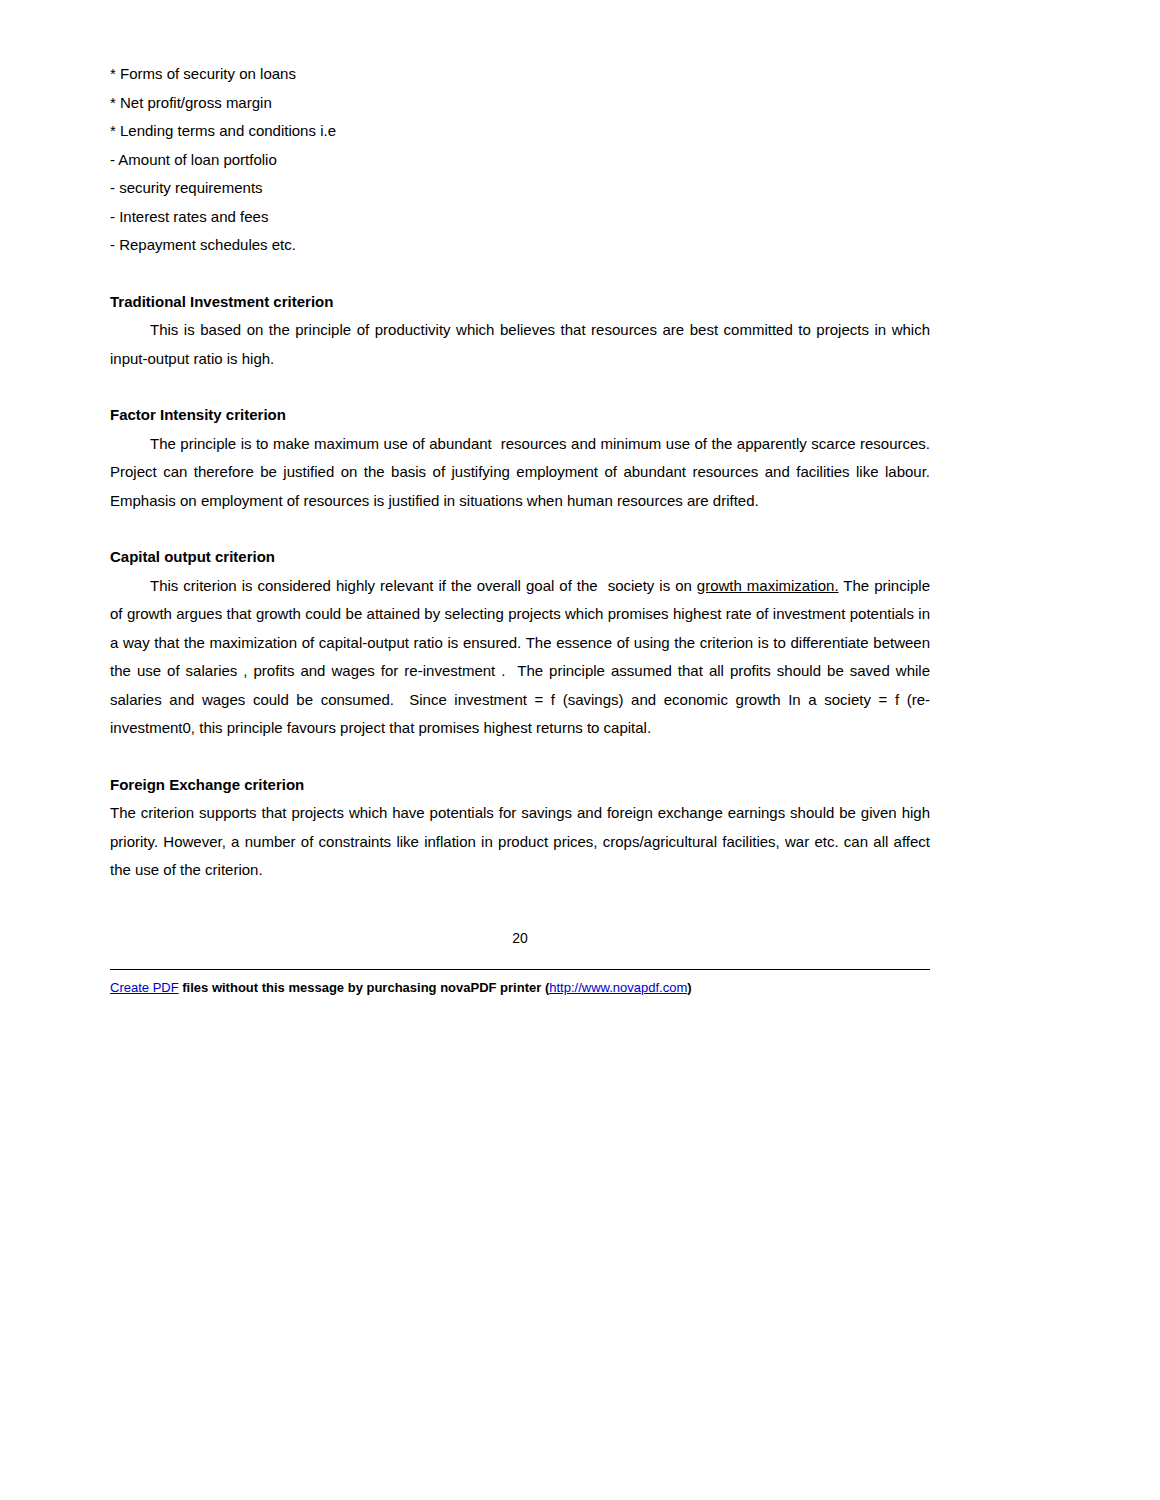* Forms of security on loans
* Net profit/gross margin
* Lending terms and conditions i.e
- Amount of loan portfolio
- security requirements
- Interest rates and fees
- Repayment schedules etc.
Traditional Investment criterion
This is based on the principle of productivity which believes that resources are best committed to projects in which input-output ratio is high.
Factor Intensity criterion
The principle is to make maximum use of abundant resources and minimum use of the apparently scarce resources. Project can therefore be justified on the basis of justifying employment of abundant resources and facilities like labour. Emphasis on employment of resources is justified in situations when human resources are drifted.
Capital output criterion
This criterion is considered highly relevant if the overall goal of the society is on growth maximization. The principle of growth argues that growth could be attained by selecting projects which promises highest rate of investment potentials in a way that the maximization of capital-output ratio is ensured. The essence of using the criterion is to differentiate between the use of salaries , profits and wages for re-investment . The principle assumed that all profits should be saved while salaries and wages could be consumed. Since investment = f (savings) and economic growth In a society = f (re-investment0, this principle favours project that promises highest returns to capital.
Foreign Exchange criterion
The criterion supports that projects which have potentials for savings and foreign exchange earnings should be given high priority. However, a number of constraints like inflation in product prices, crops/agricultural facilities, war etc. can all affect the use of the criterion.
20
Create PDF files without this message by purchasing novaPDF printer (http://www.novapdf.com)